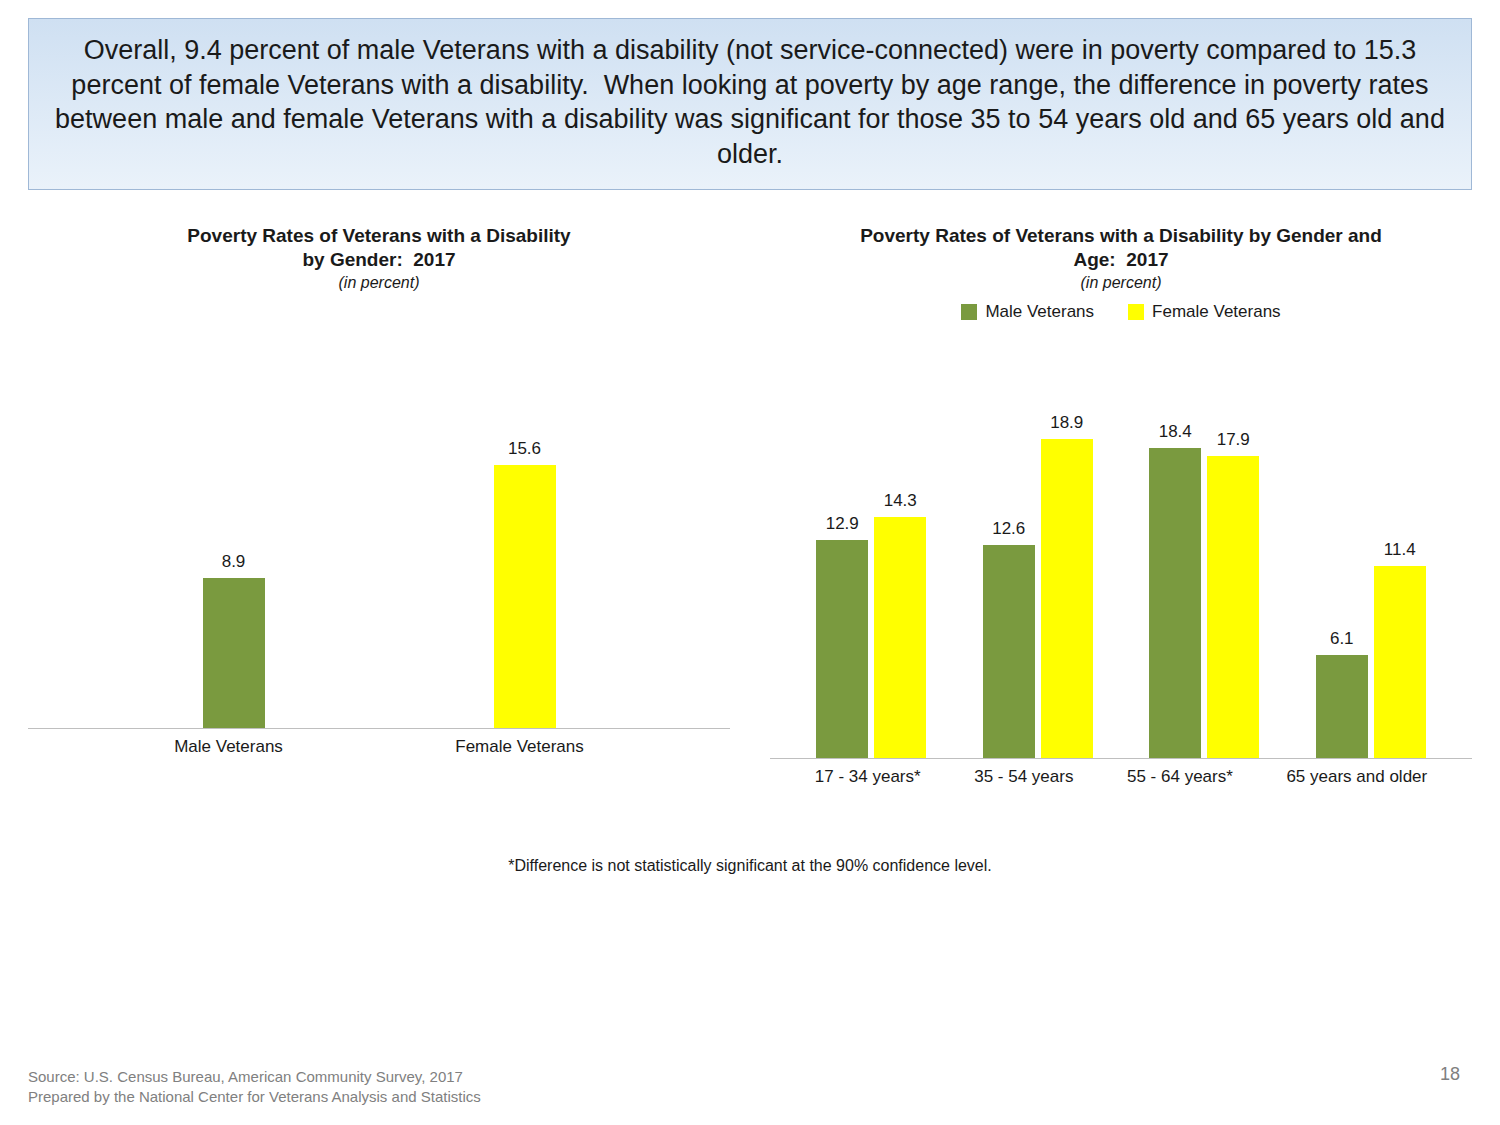Overall, 9.4 percent of male Veterans with a disability (not service-connected) were in poverty compared to 15.3 percent of female Veterans with a disability. When looking at poverty by age range, the difference in poverty rates between male and female Veterans with a disability was significant for those 35 to 54 years old and 65 years old and older.
Poverty Rates of Veterans with a Disability
by Gender: 2017
(in percent)
8.9
15.6
Male Veterans Female Veterans
Poverty Rates of Veterans with a Disability by Gender and
Age: 2017
(in percent)
Male Veterans
Female Veterans
12.9
14.3
12.6
18.9
18.4
17.9
6.1
11.4
17 - 34 years* 35 - 54 years 55 - 64 years* 65 years and older
*Difference is not statistically significant at the 90% confidence level.
Source: U.S. Census Bureau, American Community Survey, 2017
Prepared by the National Center for Veterans Analysis and Statistics
18